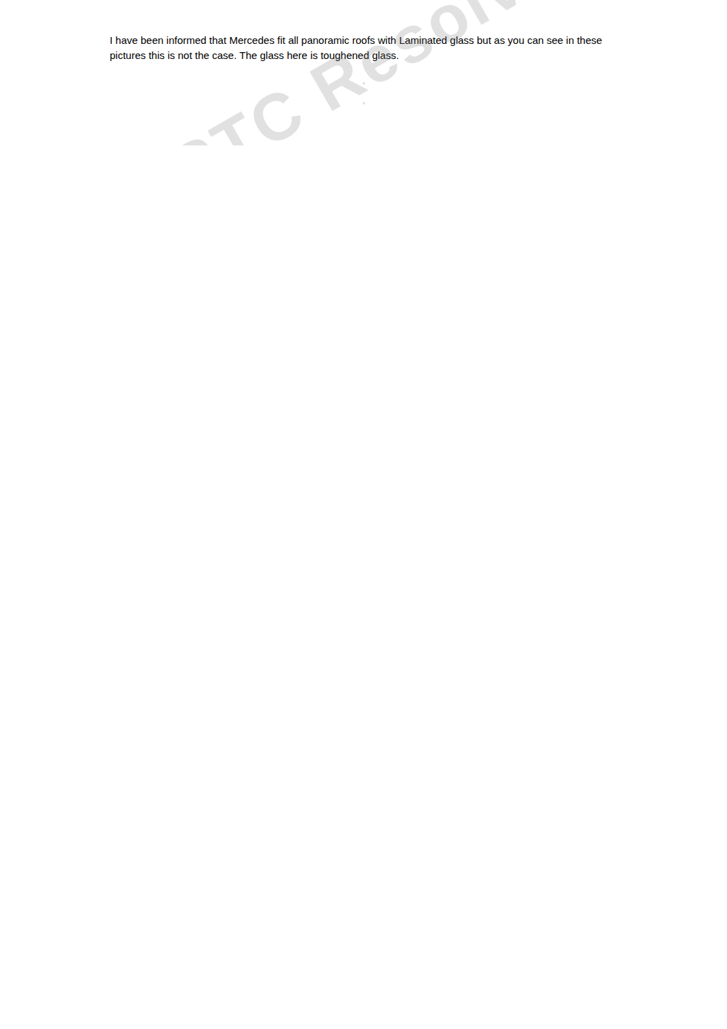I have been informed that Mercedes fit all panoramic roofs with Laminated glass but as you can see in these pictures this is not the case. The glass here is toughened glass.
RTC Resolve